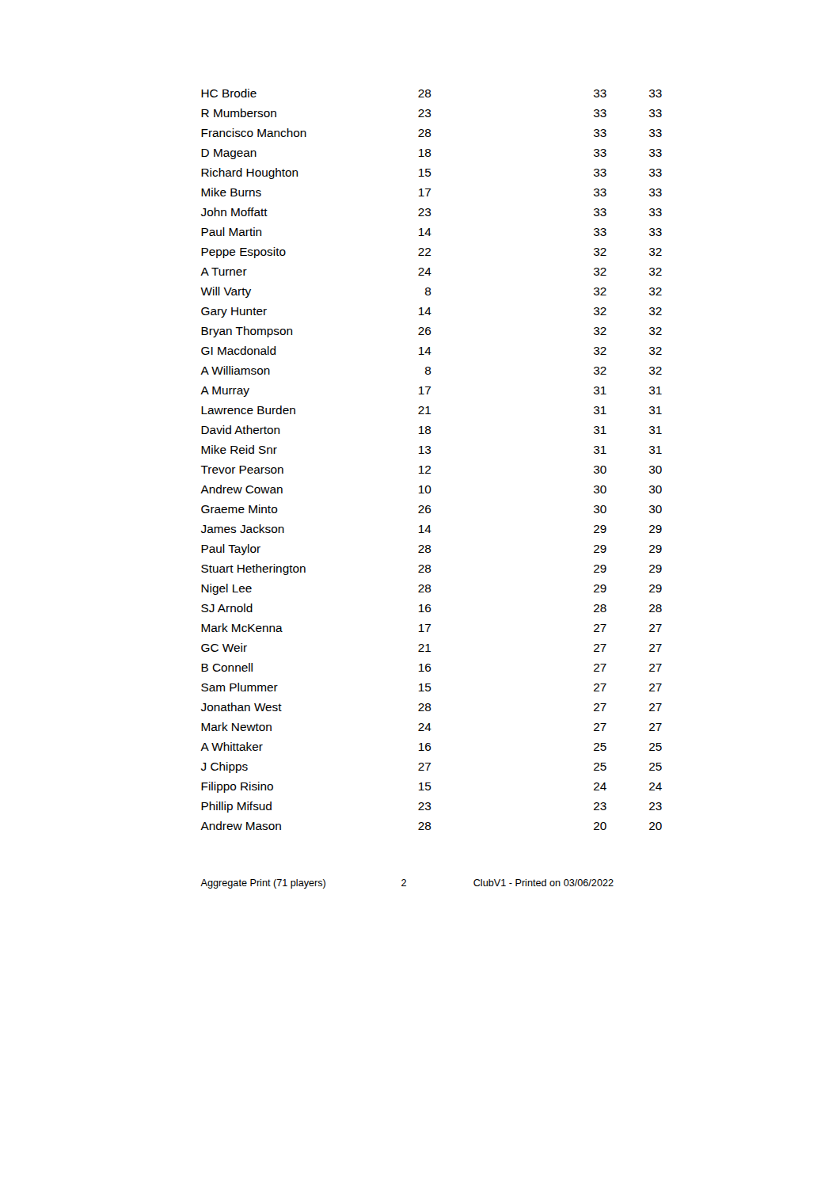| HC Brodie | 28 | | 33 | 33 |
| R Mumberson | 23 | | 33 | 33 |
| Francisco Manchon | 28 | | 33 | 33 |
| D Magean | 18 | | 33 | 33 |
| Richard Houghton | 15 | | 33 | 33 |
| Mike Burns | 17 | | 33 | 33 |
| John Moffatt | 23 | | 33 | 33 |
| Paul Martin | 14 | | 33 | 33 |
| Peppe Esposito | 22 | | 32 | 32 |
| A Turner | 24 | | 32 | 32 |
| Will Varty | 8 | | 32 | 32 |
| Gary Hunter | 14 | | 32 | 32 |
| Bryan Thompson | 26 | | 32 | 32 |
| GI Macdonald | 14 | | 32 | 32 |
| A Williamson | 8 | | 32 | 32 |
| A Murray | 17 | | 31 | 31 |
| Lawrence Burden | 21 | | 31 | 31 |
| David Atherton | 18 | | 31 | 31 |
| Mike Reid Snr | 13 | | 31 | 31 |
| Trevor Pearson | 12 | | 30 | 30 |
| Andrew Cowan | 10 | | 30 | 30 |
| Graeme Minto | 26 | | 30 | 30 |
| James Jackson | 14 | | 29 | 29 |
| Paul Taylor | 28 | | 29 | 29 |
| Stuart Hetherington | 28 | | 29 | 29 |
| Nigel Lee | 28 | | 29 | 29 |
| SJ Arnold | 16 | | 28 | 28 |
| Mark McKenna | 17 | | 27 | 27 |
| GC Weir | 21 | | 27 | 27 |
| B Connell | 16 | | 27 | 27 |
| Sam Plummer | 15 | | 27 | 27 |
| Jonathan West | 28 | | 27 | 27 |
| Mark Newton | 24 | | 27 | 27 |
| A Whittaker | 16 | | 25 | 25 |
| J Chipps | 27 | | 25 | 25 |
| Filippo Risino | 15 | | 24 | 24 |
| Phillip Mifsud | 23 | | 23 | 23 |
| Andrew Mason | 28 | | 20 | 20 |
Aggregate Print (71 players)
2
ClubV1 - Printed on 03/06/2022